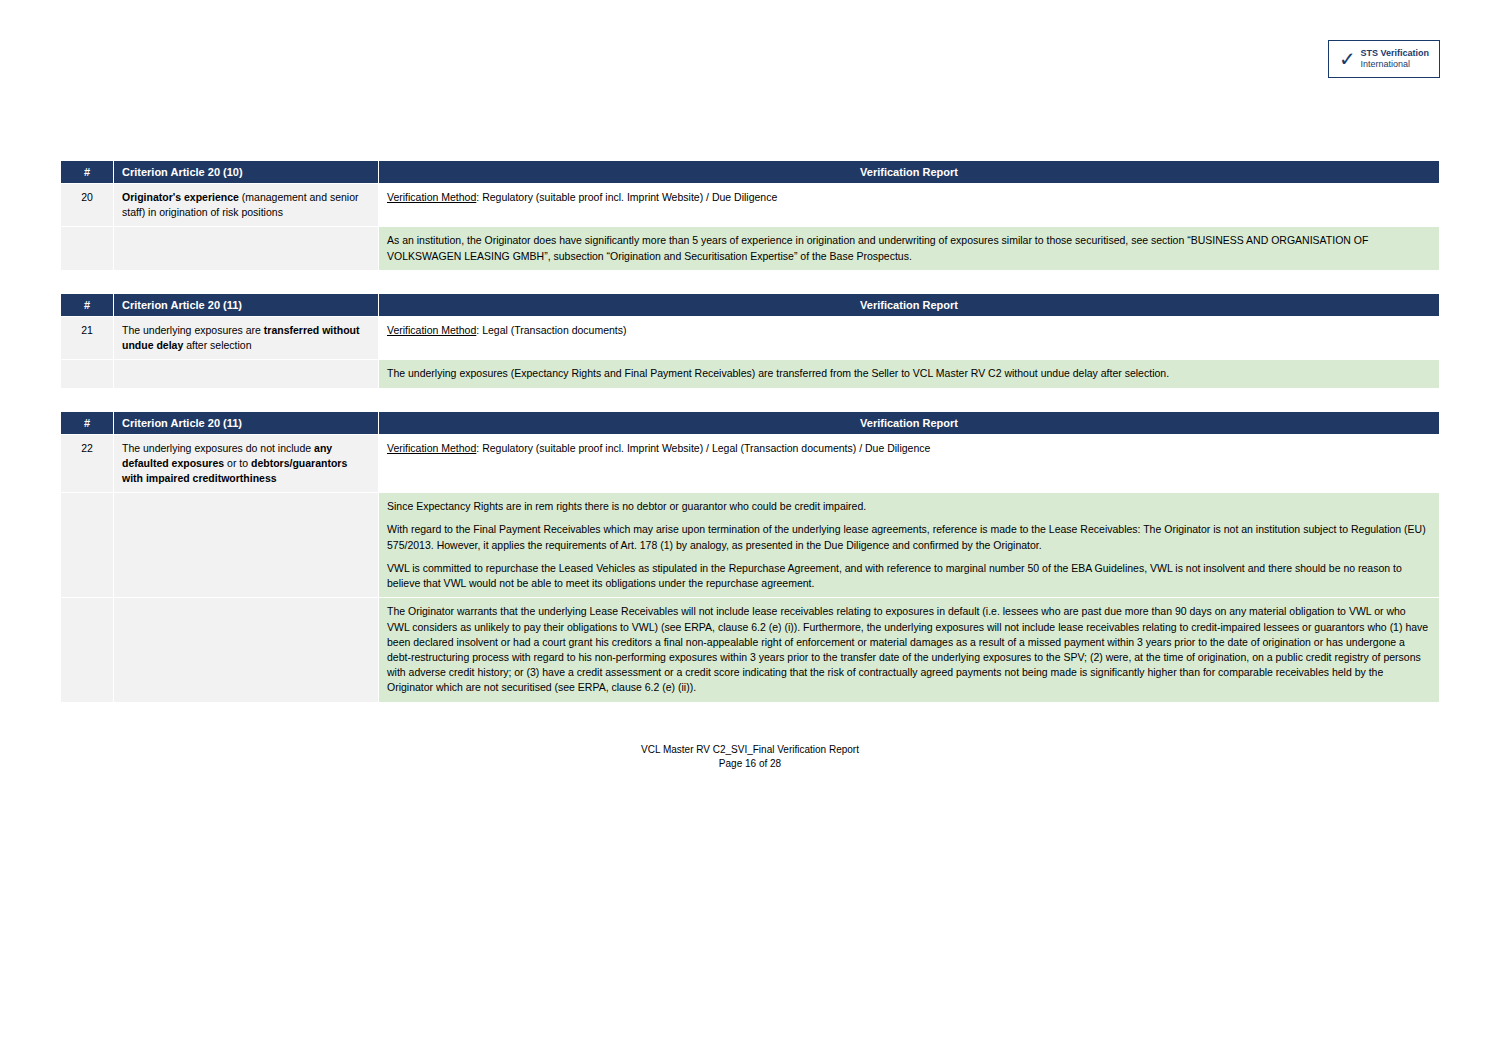✓STS Verification
International
| # | Criterion Article 20 (10) | Verification Report |
| --- | --- | --- |
| 20 | Originator's experience (management and senior staff) in origination of risk positions | Verification Method : Regulatory (suitable proof incl. Imprint Website) / Due Diligence |
| | | As an institution, the Originator does have significantly more than 5 years of experience in origination and underwriting of exposures similar to those securitised, see section “BUSINESS AND ORGANISATION OF VOLKSWAGEN LEASING GMBH”, subsection “Origination and Securitisation Expertise” of the Base Prospectus. |
| # | Criterion Article 20 (11) | Verification Report |
| --- | --- | --- |
| 21 | The underlying exposures are transferred without undue delay after selection | Verification Method : Legal (Transaction documents) |
| | | The underlying exposures (Expectancy Rights and Final Payment Receivables) are transferred from the Seller to VCL Master RV C2 without undue delay after selection. |
| # | Criterion Article 20 (11) | Verification Report |
| --- | --- | --- |
| 22 | The underlying exposures do not include any defaulted exposures or to debtors/guarantors with impaired creditworthiness | Verification Method : Regulatory (suitable proof incl. Imprint Website) / Legal (Transaction documents) / Due Diligence |
| | | Since Expectancy Rights are in rem rights there is no debtor or guarantor who could be credit impaired. With regard to the Final Payment Receivables which may arise upon termination of the underlying lease agreements, reference is made to the Lease Receivables: The Originator is not an institution subject to Regulation (EU) 575/2013. However, it applies the requirements of Art. 178 (1) by analogy, as presented in the Due Diligence and confirmed by the Originator. VWL is committed to repurchase the Leased Vehicles as stipulated in the Repurchase Agreement, and with reference to marginal number 50 of the EBA Guidelines, VWL is not insolvent and there should be no reason to believe that VWL would not be able to meet its obligations under the repurchase agreement. |
| | | The Originator warrants that the underlying Lease Receivables will not include lease receivables relating to exposures in default (i.e. lessees who are past due more than 90 days on any material obligation to VWL or who VWL considers as unlikely to pay their obligations to VWL) (see ERPA, clause 6.2 (e) (i)). Furthermore, the underlying exposures will not include lease receivables relating to credit-impaired lessees or guarantors who (1) have been declared insolvent or had a court grant his creditors a final non-appealable right of enforcement or material damages as a result of a missed payment within 3 years prior to the date of origination or has undergone a debt-restructuring process with regard to his non-performing exposures within 3 years prior to the transfer date of the underlying exposures to the SPV; (2) were, at the time of origination, on a public credit registry of persons with adverse credit history; or (3) have a credit assessment or a credit score indicating that the risk of contractually agreed payments not being made is significantly higher than for comparable receivables held by the Originator which are not securitised (see ERPA, clause 6.2 (e) (ii)). |
VCL Master RV C2_SVI_Final Verification Report
Page 16 of 28